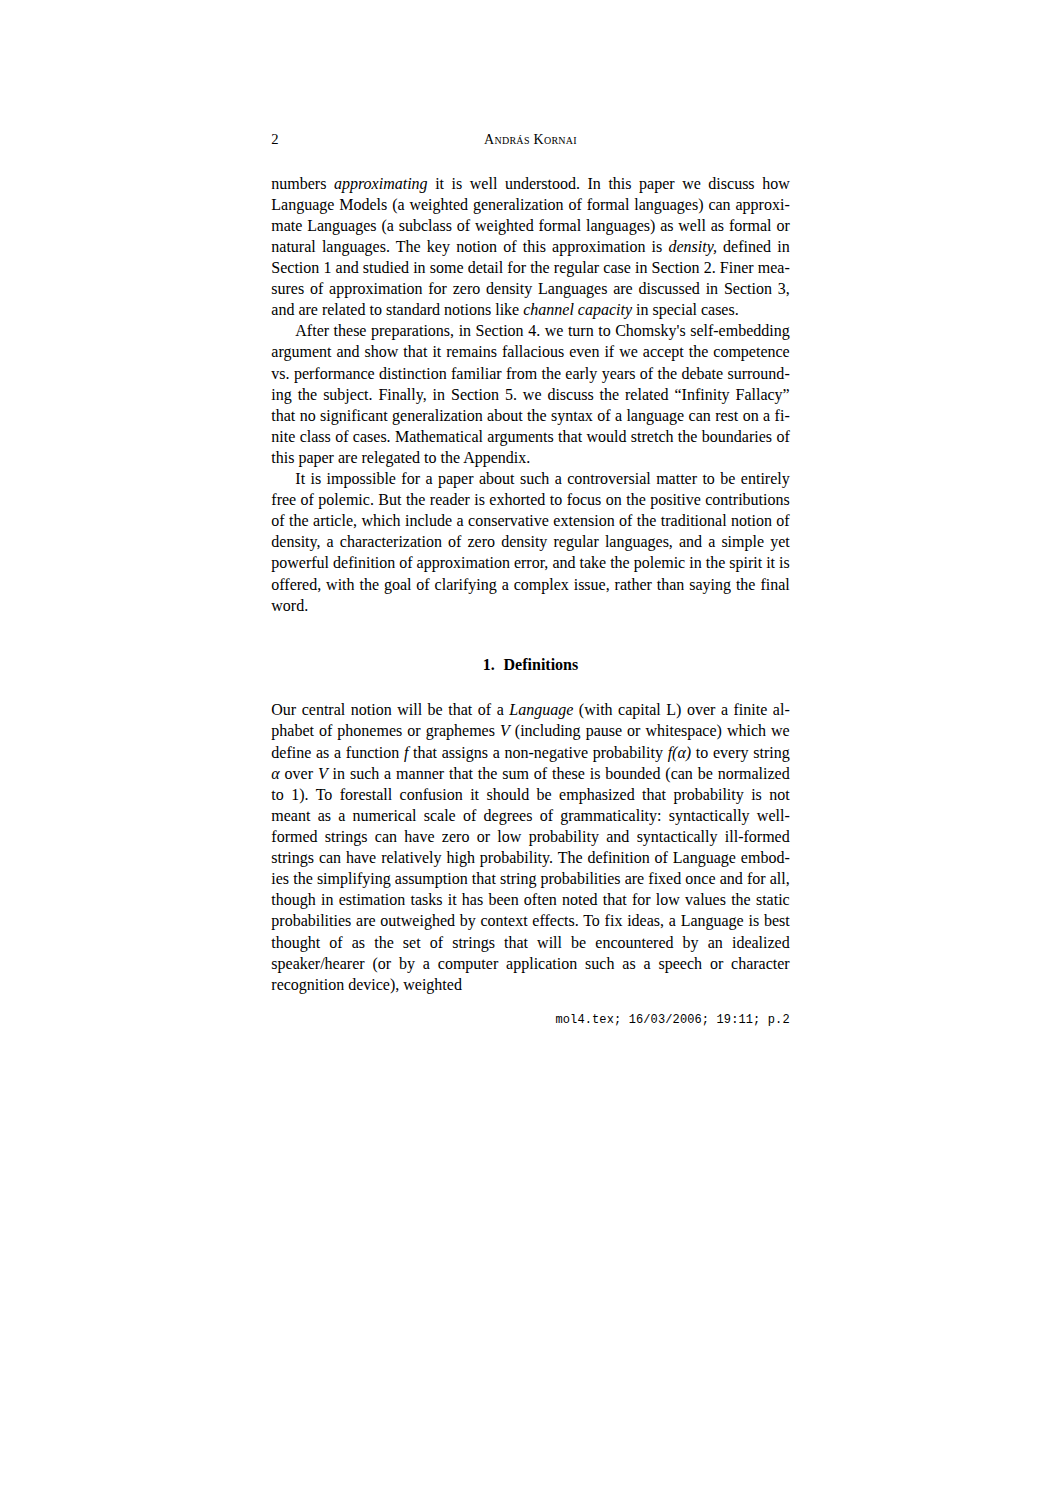2 András Kornai
numbers approximating it is well understood. In this paper we discuss how Language Models (a weighted generalization of formal languages) can approximate Languages (a subclass of weighted formal languages) as well as formal or natural languages. The key notion of this approximation is density, defined in Section 1 and studied in some detail for the regular case in Section 2. Finer measures of approximation for zero density Languages are discussed in Section 3, and are related to standard notions like channel capacity in special cases.
After these preparations, in Section 4. we turn to Chomsky's self-embedding argument and show that it remains fallacious even if we accept the competence vs. performance distinction familiar from the early years of the debate surrounding the subject. Finally, in Section 5. we discuss the related “Infinity Fallacy” that no significant generalization about the syntax of a language can rest on a finite class of cases. Mathematical arguments that would stretch the boundaries of this paper are relegated to the Appendix.
It is impossible for a paper about such a controversial matter to be entirely free of polemic. But the reader is exhorted to focus on the positive contributions of the article, which include a conservative extension of the traditional notion of density, a characterization of zero density regular languages, and a simple yet powerful definition of approximation error, and take the polemic in the spirit it is offered, with the goal of clarifying a complex issue, rather than saying the final word.
1. Definitions
Our central notion will be that of a Language (with capital L) over a finite alphabet of phonemes or graphemes V (including pause or whitespace) which we define as a function f that assigns a non-negative probability f(α) to every string α over V in such a manner that the sum of these is bounded (can be normalized to 1). To forestall confusion it should be emphasized that probability is not meant as a numerical scale of degrees of grammaticality: syntactically well-formed strings can have zero or low probability and syntactically ill-formed strings can have relatively high probability. The definition of Language embodies the simplifying assumption that string probabilities are fixed once and for all, though in estimation tasks it has been often noted that for low values the static probabilities are outweighed by context effects. To fix ideas, a Language is best thought of as the set of strings that will be encountered by an idealized speaker/hearer (or by a computer application such as a speech or character recognition device), weighted
mol4.tex; 16/03/2006; 19:11; p.2